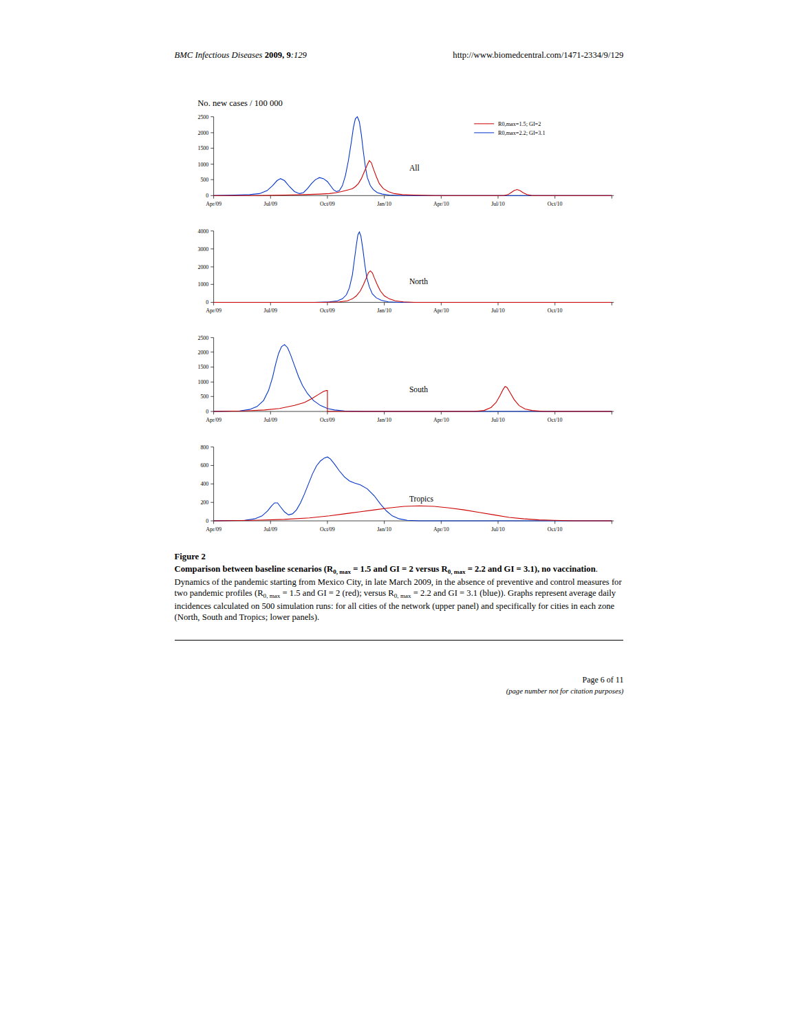BMC Infectious Diseases 2009, 9:129
http://www.biomedcentral.com/1471-2334/9/129
No. new cases / 100 000
0 500 1000 1500 2000 2500 Apr/09 Jul/09 Oct/09 Jan/10 Apr/10 Jul/10 Oct/10 R0,max=1.5; GI=2 R0,max=2.2; GI=3.1 All
0 1000 2000 3000 4000 Apr/09 Jul/09 Oct/09 Jan/10 Apr/10 Jul/10 Oct/10 North
0 500 1000 1500 2000 2500 Apr/09 Jul/09 Oct/09 Jan/10 Apr/10 Jul/10 Oct/10 South
0 200 400 600 800 Apr/09 Jul/09 Oct/09 Jan/10 Apr/10 Jul/10 Oct/10 Tropics
Figure 2 Comparison between baseline scenarios (R0, max = 1.5 and GI = 2 versus R0, max = 2.2 and GI = 3.1), no vaccination. Dynamics of the pandemic starting from Mexico City, in late March 2009, in the absence of preventive and control measures for two pandemic profiles (R0, max = 1.5 and GI = 2 (red); versus R0, max = 2.2 and GI = 3.1 (blue)). Graphs represent average daily incidences calculated on 500 simulation runs: for all cities of the network (upper panel) and specifically for cities in each zone (North, South and Tropics; lower panels).
Page 6 of 11 (page number not for citation purposes)